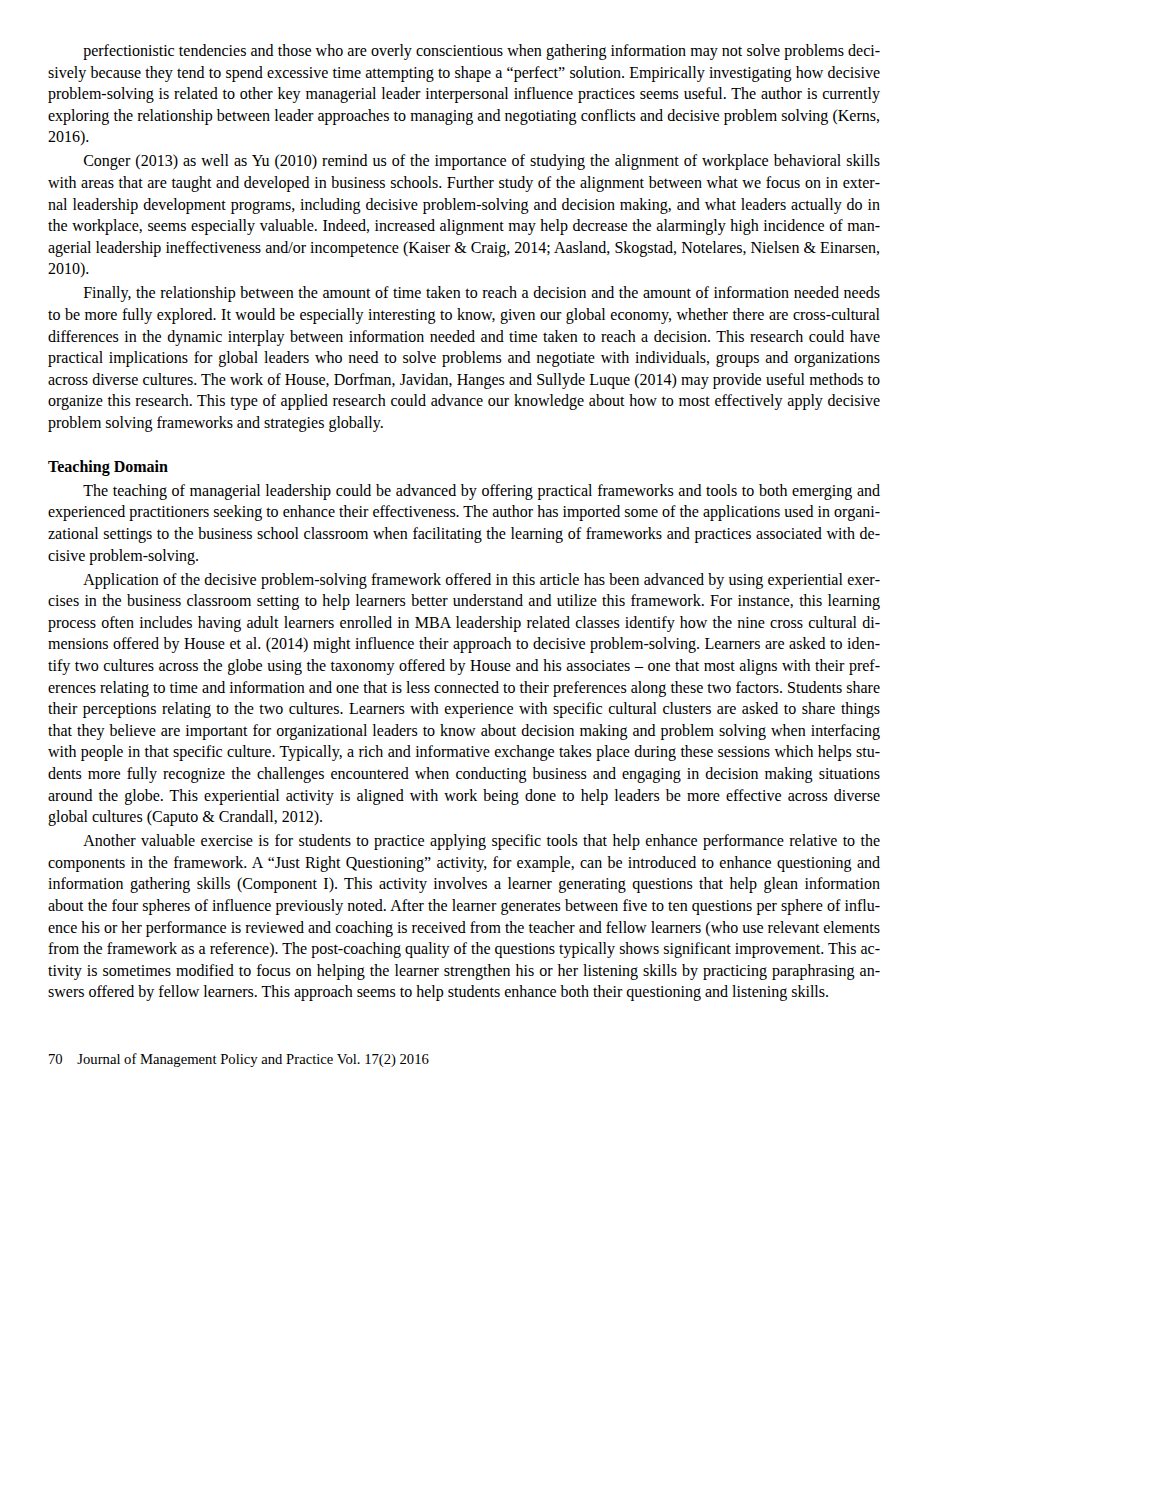perfectionistic tendencies and those who are overly conscientious when gathering information may not solve problems decisively because they tend to spend excessive time attempting to shape a “perfect” solution. Empirically investigating how decisive problem-solving is related to other key managerial leader interpersonal influence practices seems useful. The author is currently exploring the relationship between leader approaches to managing and negotiating conflicts and decisive problem solving (Kerns, 2016).
Conger (2013) as well as Yu (2010) remind us of the importance of studying the alignment of workplace behavioral skills with areas that are taught and developed in business schools. Further study of the alignment between what we focus on in external leadership development programs, including decisive problem-solving and decision making, and what leaders actually do in the workplace, seems especially valuable. Indeed, increased alignment may help decrease the alarmingly high incidence of managerial leadership ineffectiveness and/or incompetence (Kaiser & Craig, 2014; Aasland, Skogstad, Notelares, Nielsen & Einarsen, 2010).
Finally, the relationship between the amount of time taken to reach a decision and the amount of information needed needs to be more fully explored. It would be especially interesting to know, given our global economy, whether there are cross-cultural differences in the dynamic interplay between information needed and time taken to reach a decision. This research could have practical implications for global leaders who need to solve problems and negotiate with individuals, groups and organizations across diverse cultures. The work of House, Dorfman, Javidan, Hanges and Sullyde Luque (2014) may provide useful methods to organize this research. This type of applied research could advance our knowledge about how to most effectively apply decisive problem solving frameworks and strategies globally.
Teaching Domain
The teaching of managerial leadership could be advanced by offering practical frameworks and tools to both emerging and experienced practitioners seeking to enhance their effectiveness. The author has imported some of the applications used in organizational settings to the business school classroom when facilitating the learning of frameworks and practices associated with decisive problem-solving.
Application of the decisive problem-solving framework offered in this article has been advanced by using experiential exercises in the business classroom setting to help learners better understand and utilize this framework. For instance, this learning process often includes having adult learners enrolled in MBA leadership related classes identify how the nine cross cultural dimensions offered by House et al. (2014) might influence their approach to decisive problem-solving. Learners are asked to identify two cultures across the globe using the taxonomy offered by House and his associates – one that most aligns with their preferences relating to time and information and one that is less connected to their preferences along these two factors. Students share their perceptions relating to the two cultures. Learners with experience with specific cultural clusters are asked to share things that they believe are important for organizational leaders to know about decision making and problem solving when interfacing with people in that specific culture. Typically, a rich and informative exchange takes place during these sessions which helps students more fully recognize the challenges encountered when conducting business and engaging in decision making situations around the globe. This experiential activity is aligned with work being done to help leaders be more effective across diverse global cultures (Caputo & Crandall, 2012).
Another valuable exercise is for students to practice applying specific tools that help enhance performance relative to the components in the framework. A “Just Right Questioning” activity, for example, can be introduced to enhance questioning and information gathering skills (Component I). This activity involves a learner generating questions that help glean information about the four spheres of influence previously noted. After the learner generates between five to ten questions per sphere of influence his or her performance is reviewed and coaching is received from the teacher and fellow learners (who use relevant elements from the framework as a reference). The post-coaching quality of the questions typically shows significant improvement. This activity is sometimes modified to focus on helping the learner strengthen his or her listening skills by practicing paraphrasing answers offered by fellow learners. This approach seems to help students enhance both their questioning and listening skills.
70 Journal of Management Policy and Practice Vol. 17(2) 2016